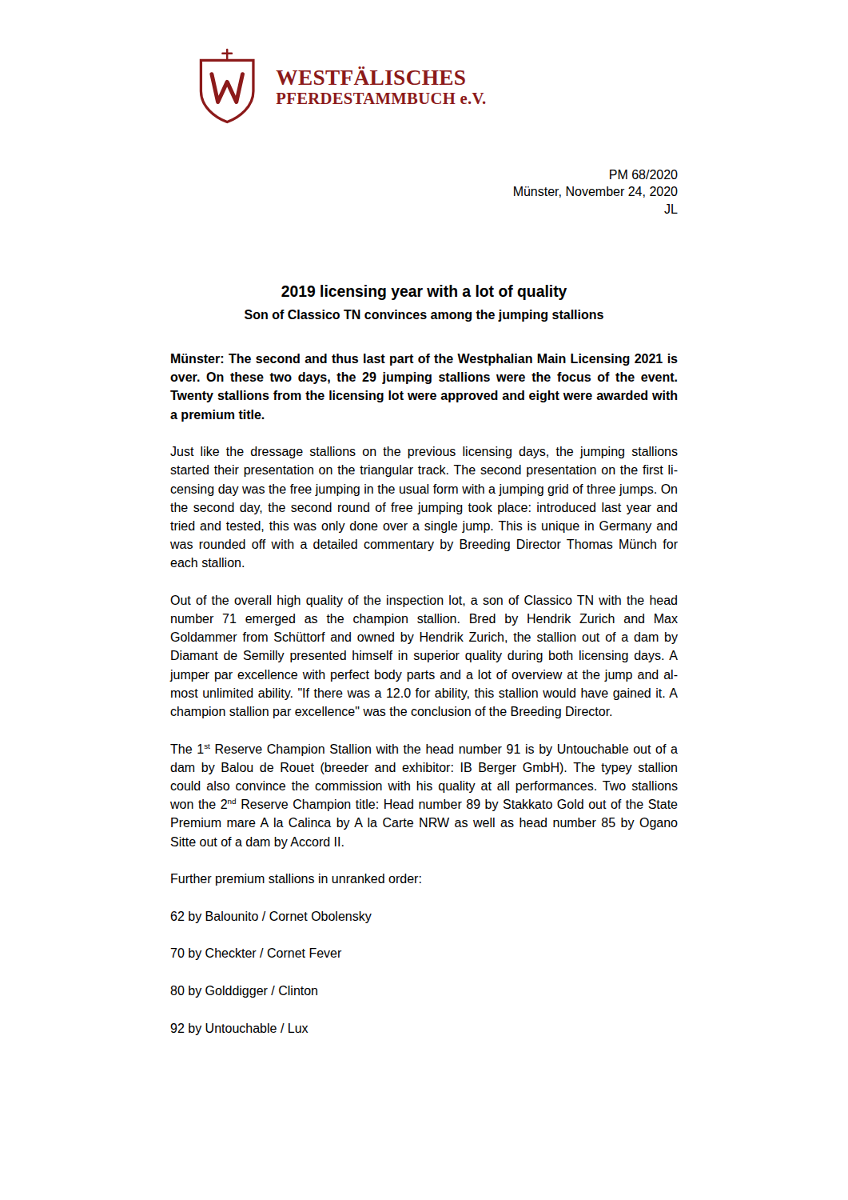WESTFÄLISCHES
PFERDESTAMMBUCH e.V.
PM 68/2020
Münster, November 24, 2020
JL
2019 licensing year with a lot of quality
Son of Classico TN convinces among the jumping stallions
Münster: The second and thus last part of the Westphalian Main Licensing 2021 is over. On these two days, the 29 jumping stallions were the focus of the event. Twenty stallions from the licensing lot were approved and eight were awarded with a premium title.
Just like the dressage stallions on the previous licensing days, the jumping stallions started their presentation on the triangular track. The second presentation on the first licensing day was the free jumping in the usual form with a jumping grid of three jumps. On the second day, the second round of free jumping took place: introduced last year and tried and tested, this was only done over a single jump. This is unique in Germany and was rounded off with a detailed commentary by Breeding Director Thomas Münch for each stallion.
Out of the overall high quality of the inspection lot, a son of Classico TN with the head number 71 emerged as the champion stallion. Bred by Hendrik Zurich and Max Goldammer from Schüttorf and owned by Hendrik Zurich, the stallion out of a dam by Diamant de Semilly presented himself in superior quality during both licensing days. A jumper par excellence with perfect body parts and a lot of overview at the jump and almost unlimited ability. "If there was a 12.0 for ability, this stallion would have gained it. A champion stallion par excellence" was the conclusion of the Breeding Director.
The 1st Reserve Champion Stallion with the head number 91 is by Untouchable out of a dam by Balou de Rouet (breeder and exhibitor: IB Berger GmbH). The typey stallion could also convince the commission with his quality at all performances. Two stallions won the 2nd Reserve Champion title: Head number 89 by Stakkato Gold out of the State Premium mare A la Calinca by A la Carte NRW as well as head number 85 by Ogano Sitte out of a dam by Accord II.
Further premium stallions in unranked order:
62 by Balounito / Cornet Obolensky
70 by Checkter / Cornet Fever
80 by Golddigger / Clinton
92 by Untouchable / Lux